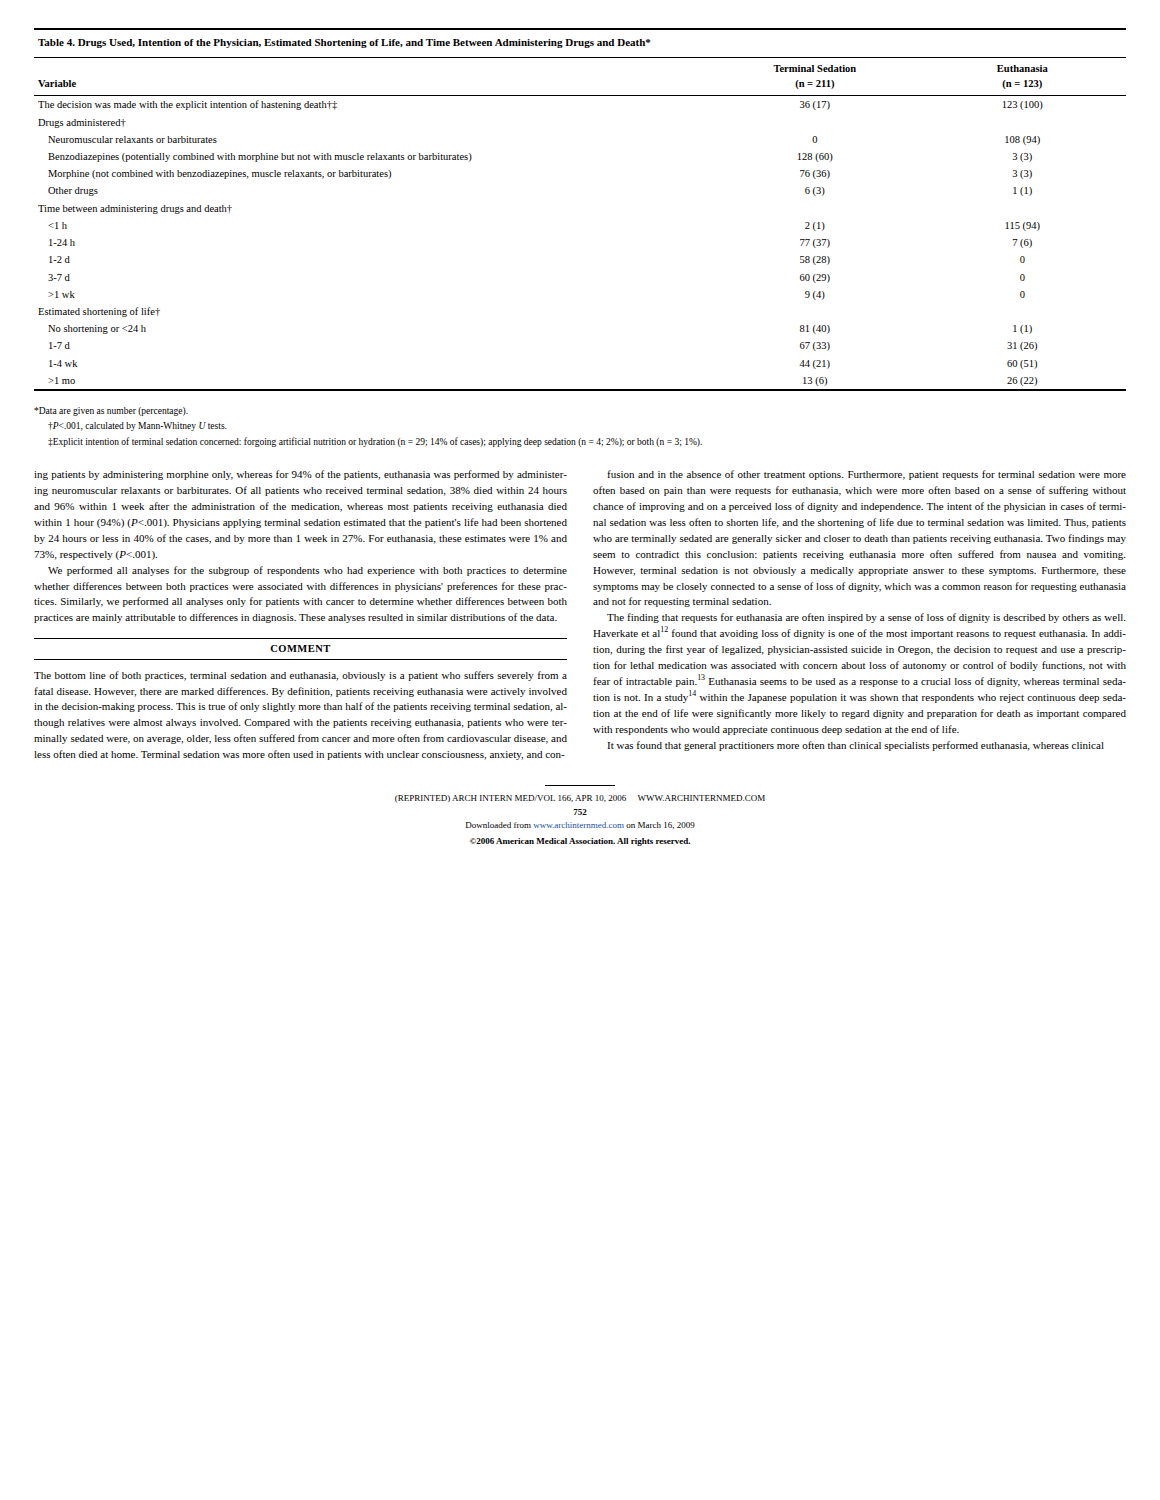Table 4. Drugs Used, Intention of the Physician, Estimated Shortening of Life, and Time Between Administering Drugs and Death*
| Variable | Terminal Sedation (n = 211) | Euthanasia (n = 123) |
| --- | --- | --- |
| The decision was made with the explicit intention of hastening death†‡ | 36 (17) | 123 (100) |
| Drugs administered† | | |
| Neuromuscular relaxants or barbiturates | 0 | 108 (94) |
| Benzodiazepines (potentially combined with morphine but not with muscle relaxants or barbiturates) | 128 (60) | 3 (3) |
| Morphine (not combined with benzodiazepines, muscle relaxants, or barbiturates) | 76 (36) | 3 (3) |
| Other drugs | 6 (3) | 1 (1) |
| Time between administering drugs and death† | | |
| <1 h | 2 (1) | 115 (94) |
| 1-24 h | 77 (37) | 7 (6) |
| 1-2 d | 58 (28) | 0 |
| 3-7 d | 60 (29) | 0 |
| >1 wk | 9 (4) | 0 |
| Estimated shortening of life† | | |
| No shortening or <24 h | 81 (40) | 1 (1) |
| 1-7 d | 67 (33) | 31 (26) |
| 1-4 wk | 44 (21) | 60 (51) |
| >1 mo | 13 (6) | 26 (22) |
*Data are given as number (percentage).
†P<.001, calculated by Mann-Whitney U tests.
‡Explicit intention of terminal sedation concerned: forgoing artificial nutrition or hydration (n = 29; 14% of cases); applying deep sedation (n = 4; 2%); or both (n = 3; 1%).
ing patients by administering morphine only, whereas for 94% of the patients, euthanasia was performed by administering neuromuscular relaxants or barbiturates. Of all patients who received terminal sedation, 38% died within 24 hours and 96% within 1 week after the administration of the medication, whereas most patients receiving euthanasia died within 1 hour (94%) (P<.001). Physicians applying terminal sedation estimated that the patient's life had been shortened by 24 hours or less in 40% of the cases, and by more than 1 week in 27%. For euthanasia, these estimates were 1% and 73%, respectively (P<.001).
We performed all analyses for the subgroup of respondents who had experience with both practices to determine whether differences between both practices were associated with differences in physicians' preferences for these practices. Similarly, we performed all analyses only for patients with cancer to determine whether differences between both practices are mainly attributable to differences in diagnosis. These analyses resulted in similar distributions of the data.
COMMENT
The bottom line of both practices, terminal sedation and euthanasia, obviously is a patient who suffers severely from a fatal disease. However, there are marked differences. By definition, patients receiving euthanasia were actively involved in the decision-making process. This is true of only slightly more than half of the patients receiving terminal sedation, although relatives were almost always involved. Compared with the patients receiving euthanasia, patients who were terminally sedated were, on average, older, less often suffered from cancer and more often from cardiovascular disease, and less often died at home. Terminal sedation was more often used in patients with unclear consciousness, anxiety, and con-
fusion and in the absence of other treatment options. Furthermore, patient requests for terminal sedation were more often based on pain than were requests for euthanasia, which were more often based on a sense of suffering without chance of improving and on a perceived loss of dignity and independence. The intent of the physician in cases of terminal sedation was less often to shorten life, and the shortening of life due to terminal sedation was limited. Thus, patients who are terminally sedated are generally sicker and closer to death than patients receiving euthanasia. Two findings may seem to contradict this conclusion: patients receiving euthanasia more often suffered from nausea and vomiting. However, terminal sedation is not obviously a medically appropriate answer to these symptoms. Furthermore, these symptoms may be closely connected to a sense of loss of dignity, which was a common reason for requesting euthanasia and not for requesting terminal sedation.
The finding that requests for euthanasia are often inspired by a sense of loss of dignity is described by others as well. Haverkate et al12 found that avoiding loss of dignity is one of the most important reasons to request euthanasia. In addition, during the first year of legalized, physician-assisted suicide in Oregon, the decision to request and use a prescription for lethal medication was associated with concern about loss of autonomy or control of bodily functions, not with fear of intractable pain.13 Euthanasia seems to be used as a response to a crucial loss of dignity, whereas terminal sedation is not. In a study14 within the Japanese population it was shown that respondents who reject continuous deep sedation at the end of life were significantly more likely to regard dignity and preparation for death as important compared with respondents who would appreciate continuous deep sedation at the end of life.
It was found that general practitioners more often than clinical specialists performed euthanasia, whereas clinical
(REPRINTED) ARCH INTERN MED/VOL 166, APR 10, 2006 WWW.ARCHINTERNMED.COM
752
Downloaded from www.archinternmed.com on March 16, 2009
©2006 American Medical Association. All rights reserved.